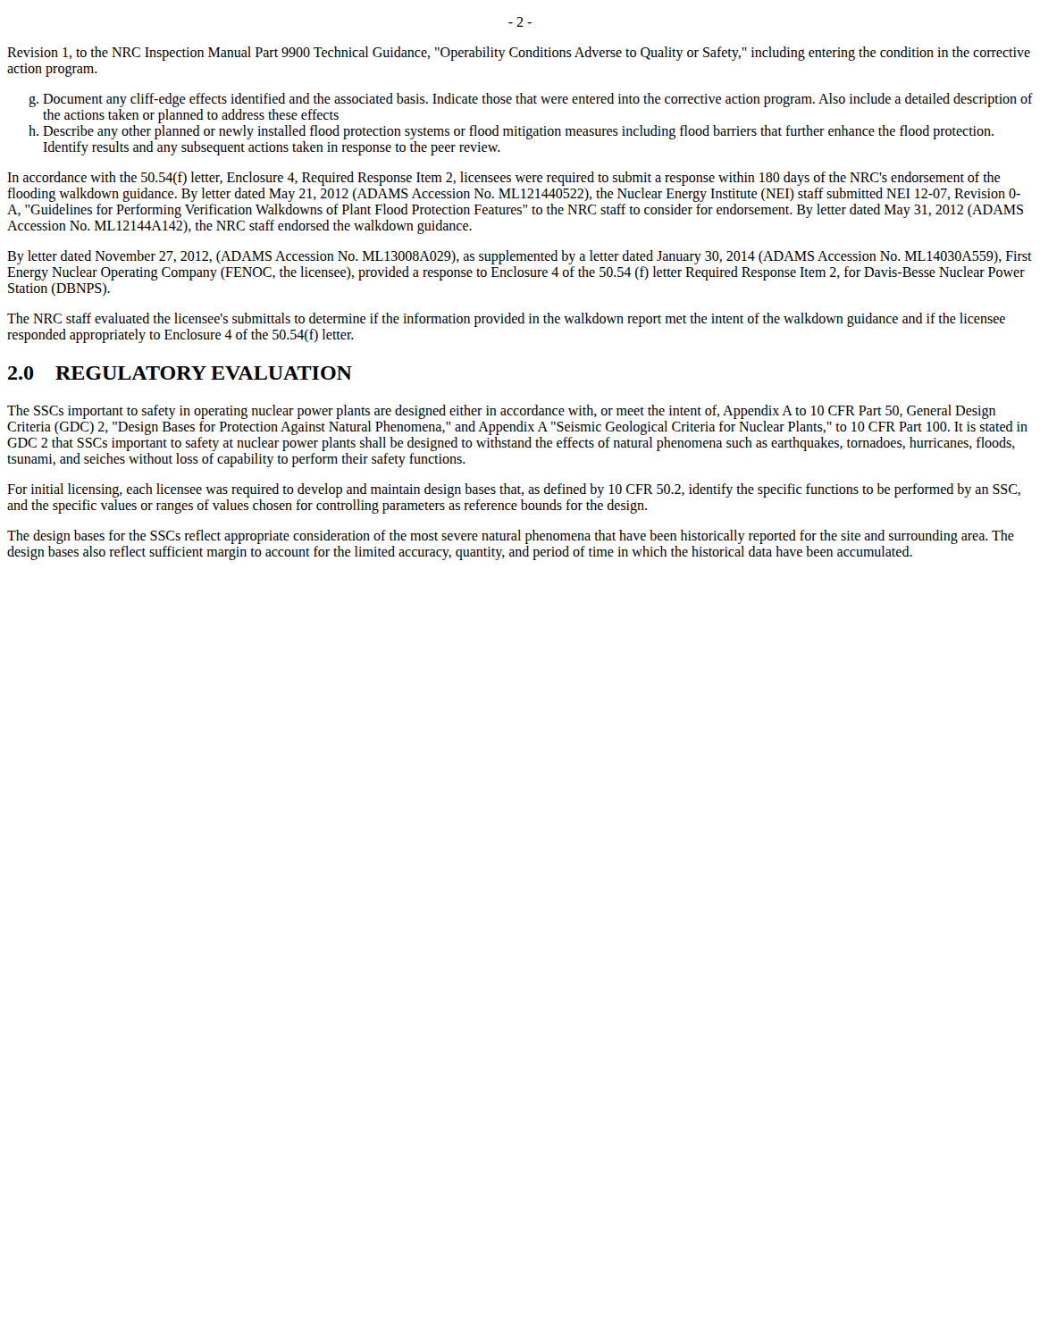- 2 -
Revision 1, to the NRC Inspection Manual Part 9900 Technical Guidance, "Operability Conditions Adverse to Quality or Safety," including entering the condition in the corrective action program.
Document any cliff-edge effects identified and the associated basis. Indicate those that were entered into the corrective action program. Also include a detailed description of the actions taken or planned to address these effects
Describe any other planned or newly installed flood protection systems or flood mitigation measures including flood barriers that further enhance the flood protection. Identify results and any subsequent actions taken in response to the peer review.
In accordance with the 50.54(f) letter, Enclosure 4, Required Response Item 2, licensees were required to submit a response within 180 days of the NRC's endorsement of the flooding walkdown guidance. By letter dated May 21, 2012 (ADAMS Accession No. ML121440522), the Nuclear Energy Institute (NEI) staff submitted NEI 12-07, Revision 0-A, "Guidelines for Performing Verification Walkdowns of Plant Flood Protection Features" to the NRC staff to consider for endorsement. By letter dated May 31, 2012 (ADAMS Accession No. ML12144A142), the NRC staff endorsed the walkdown guidance.
By letter dated November 27, 2012, (ADAMS Accession No. ML13008A029), as supplemented by a letter dated January 30, 2014 (ADAMS Accession No. ML14030A559), First Energy Nuclear Operating Company (FENOC, the licensee), provided a response to Enclosure 4 of the 50.54 (f) letter Required Response Item 2, for Davis-Besse Nuclear Power Station (DBNPS).
The NRC staff evaluated the licensee's submittals to determine if the information provided in the walkdown report met the intent of the walkdown guidance and if the licensee responded appropriately to Enclosure 4 of the 50.54(f) letter.
2.0 REGULATORY EVALUATION
The SSCs important to safety in operating nuclear power plants are designed either in accordance with, or meet the intent of, Appendix A to 10 CFR Part 50, General Design Criteria (GDC) 2, "Design Bases for Protection Against Natural Phenomena," and Appendix A "Seismic Geological Criteria for Nuclear Plants," to 10 CFR Part 100. It is stated in GDC 2 that SSCs important to safety at nuclear power plants shall be designed to withstand the effects of natural phenomena such as earthquakes, tornadoes, hurricanes, floods, tsunami, and seiches without loss of capability to perform their safety functions.
For initial licensing, each licensee was required to develop and maintain design bases that, as defined by 10 CFR 50.2, identify the specific functions to be performed by an SSC, and the specific values or ranges of values chosen for controlling parameters as reference bounds for the design.
The design bases for the SSCs reflect appropriate consideration of the most severe natural phenomena that have been historically reported for the site and surrounding area. The design bases also reflect sufficient margin to account for the limited accuracy, quantity, and period of time in which the historical data have been accumulated.